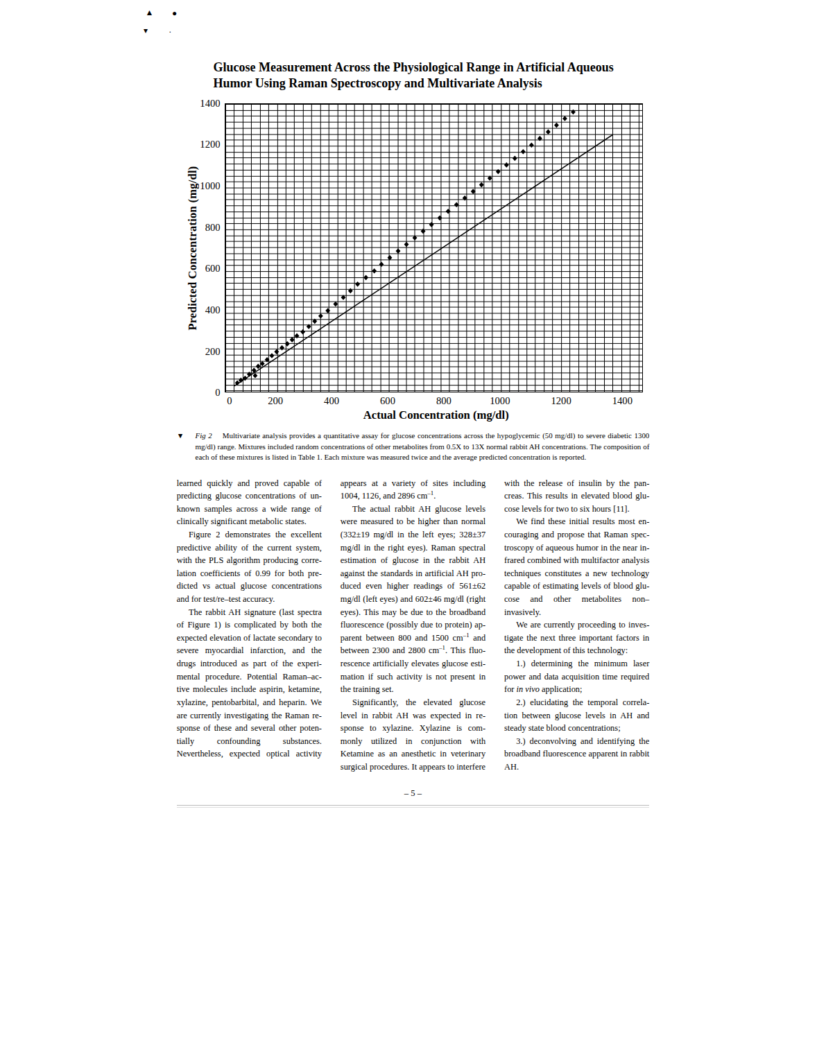▲ ● ▾ ·
Glucose Measurement Across the Physiological Range in Artificial Aqueous Humor Using Raman Spectroscopy and Multivariate Analysis
Predicted Concentration (mg/dl)
1400 1200 1000 800 600 400 200 0
0 200 400 600 800 1000 1200 1400
Actual Concentration (mg/dl)
▼ Fig 2 Multivariate analysis provides a quantitative assay for glucose concentrations across the hypoglycemic (50 mg/dl) to severe diabetic 1300 mg/dl) range. Mixtures included random concentrations of other metabolites from 0.5X to 13X normal rabbit AH concentrations. The composition of each of these mixtures is listed in Table 1. Each mixture was measured twice and the average predicted concentration is reported.
learned quickly and proved capable of predicting glucose concentrations of unknown samples across a wide range of clinically significant metabolic states.
Figure 2 demonstrates the excellent predictive ability of the current system, with the PLS algorithm producing correlation coefficients of 0.99 for both predicted vs actual glucose concentrations and for test/re–test accuracy.
The rabbit AH signature (last spectra of Figure 1) is complicated by both the expected elevation of lactate secondary to severe myocardial infarction, and the drugs introduced as part of the experimental procedure. Potential Raman–active molecules include aspirin, ketamine, xylazine, pentobarbital, and heparin. We are currently investigating the Raman response of these and several other potentially confounding substances. Nevertheless, expected optical activity appears at a variety of sites including 1004, 1126, and 2896 cm–1.
The actual rabbit AH glucose levels were measured to be higher than normal (332±19 mg/dl in the left eyes; 328±37 mg/dl in the right eyes). Raman spectral estimation of glucose in the rabbit AH against the standards in artificial AH produced even higher readings of 561±62 mg/dl (left eyes) and 602±46 mg/dl (right eyes). This may be due to the broadband fluorescence (possibly due to protein) apparent between 800 and 1500 cm–1 and between 2300 and 2800 cm–1. This fluorescence artificially elevates glucose estimation if such activity is not present in the training set.
Significantly, the elevated glucose level in rabbit AH was expected in response to xylazine. Xylazine is commonly utilized in conjunction with Ketamine as an anesthetic in veterinary surgical procedures. It appears to interfere with the release of insulin by the pancreas. This results in elevated blood glucose levels for two to six hours [11].
We find these initial results most encouraging and propose that Raman spectroscopy of aqueous humor in the near infrared combined with multifactor analysis techniques constitutes a new technology capable of estimating levels of blood glucose and other metabolites non–invasively.
We are currently proceeding to investigate the next three important factors in the development of this technology:
1.) determining the minimum laser power and data acquisition time required for in vivo application;
2.) elucidating the temporal correlation between glucose levels in AH and steady state blood concentrations;
3.) deconvolving and identifying the broadband fluorescence apparent in rabbit AH.
– 5 –